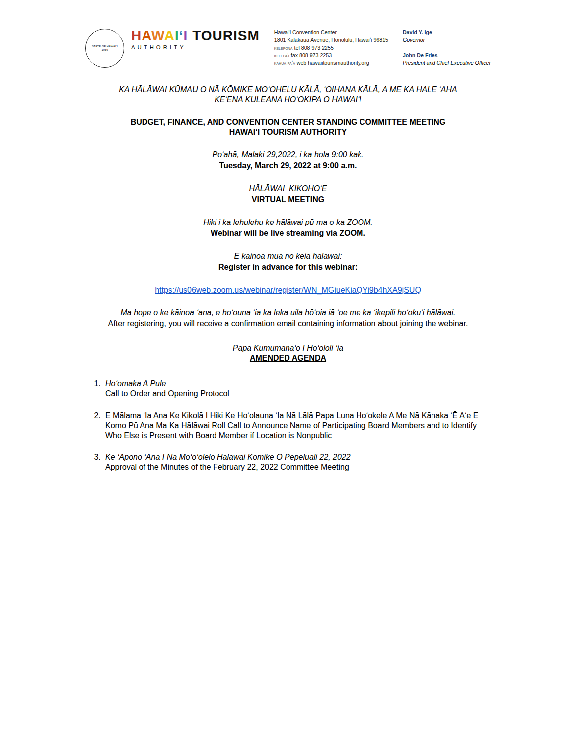STATE OF HAWAIʻI
1959
HAWAIʻI TOURISM
AUTHORITY
Hawaiʻi Convention Center
1801 Kalākaua Avenue, Honolulu, Hawaiʻi 96815
kelepona tel 808 973 2255
kelepaʻi fax 808 973 2253
kahua paʻa web hawaiitourismauthority.org
David Y. Ige
Governor
John De Fries
President and Chief Executive Officer
KA HĀLĀWAI KŪMAU O NĀ KŌMIKE MOʻOHELU KĀLĀ, ʻOIHANA KĀLĀ, A ME KA HALE ʻAHA
KEʻENA KULEANA HOʻOKIPA O HAWAIʻI
BUDGET, FINANCE, AND CONVENTION CENTER STANDING COMMITTEE MEETING
HAWAIʻI TOURISM AUTHORITY
Poʻahā, Malaki 29,2022, i ka hola 9:00 kak.
Tuesday, March 29, 2022 at 9:00 a.m.
HĀLĀWAI KIKOHOʻE
VIRTUAL MEETING
Hiki i ka lehulehu ke hālāwai pū ma o ka ZOOM.
Webinar will be live streaming via ZOOM.
E kāinoa mua no kēia hālāwai:
Register in advance for this webinar:
https://us06web.zoom.us/webinar/register/WN_MGiueKiaQYi9b4hXA9jSUQ
Ma hope o ke kāinoa ʻana, e hoʻouna ʻia ka leka uila hōʻoia iā ʻoe me ka ʻikepili hoʻokuʻi hālāwai.
After registering, you will receive a confirmation email containing information about joining the webinar.
Papa Kumumanaʻo I Hoʻololi ʻia AMENDED AGENDA
Hoʻomaka A Pule Call to Order and Opening Protocol
E Mālama ʻIa Ana Ke Kikolā I Hiki Ke Hoʻolauna ʻIa Nā Lālā Papa Luna Hoʻokele A Me Nā Kānaka ʻĒ Aʻe E Komo Pū Ana Ma Ka Hālāwai Roll Call to Announce Name of Participating Board Members and to Identify Who Else is Present with Board Member if Location is Nonpublic
Ke ʻĀpono ʻAna I Nā Moʻoʻōlelo Hālāwai Kōmike O Pepeluali 22, 2022 Approval of the Minutes of the February 22, 2022 Committee Meeting